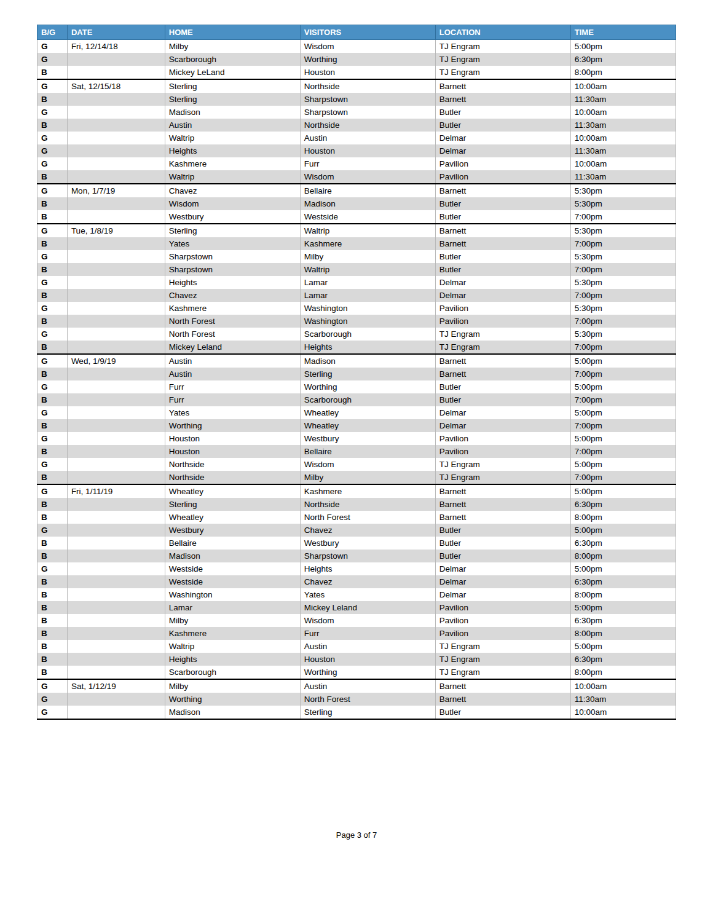| B/G | DATE | HOME | VISITORS | LOCATION | TIME |
| --- | --- | --- | --- | --- | --- |
| G | Fri, 12/14/18 | Milby | Wisdom | TJ Engram | 5:00pm |
| G | | Scarborough | Worthing | TJ Engram | 6:30pm |
| B | | Mickey LeLand | Houston | TJ Engram | 8:00pm |
| G | Sat, 12/15/18 | Sterling | Northside | Barnett | 10:00am |
| B | | Sterling | Sharpstown | Barnett | 11:30am |
| G | | Madison | Sharpstown | Butler | 10:00am |
| B | | Austin | Northside | Butler | 11:30am |
| G | | Waltrip | Austin | Delmar | 10:00am |
| G | | Heights | Houston | Delmar | 11:30am |
| G | | Kashmere | Furr | Pavilion | 10:00am |
| B | | Waltrip | Wisdom | Pavilion | 11:30am |
| G | Mon, 1/7/19 | Chavez | Bellaire | Barnett | 5:30pm |
| B | | Wisdom | Madison | Butler | 5:30pm |
| B | | Westbury | Westside | Butler | 7:00pm |
| G | Tue, 1/8/19 | Sterling | Waltrip | Barnett | 5:30pm |
| B | | Yates | Kashmere | Barnett | 7:00pm |
| G | | Sharpstown | Milby | Butler | 5:30pm |
| B | | Sharpstown | Waltrip | Butler | 7:00pm |
| G | | Heights | Lamar | Delmar | 5:30pm |
| B | | Chavez | Lamar | Delmar | 7:00pm |
| G | | Kashmere | Washington | Pavilion | 5:30pm |
| B | | North Forest | Washington | Pavilion | 7:00pm |
| G | | North Forest | Scarborough | TJ Engram | 5:30pm |
| B | | Mickey Leland | Heights | TJ Engram | 7:00pm |
| G | Wed, 1/9/19 | Austin | Madison | Barnett | 5:00pm |
| B | | Austin | Sterling | Barnett | 7:00pm |
| G | | Furr | Worthing | Butler | 5:00pm |
| B | | Furr | Scarborough | Butler | 7:00pm |
| G | | Yates | Wheatley | Delmar | 5:00pm |
| B | | Worthing | Wheatley | Delmar | 7:00pm |
| G | | Houston | Westbury | Pavilion | 5:00pm |
| B | | Houston | Bellaire | Pavilion | 7:00pm |
| G | | Northside | Wisdom | TJ Engram | 5:00pm |
| B | | Northside | Milby | TJ Engram | 7:00pm |
| G | Fri, 1/11/19 | Wheatley | Kashmere | Barnett | 5:00pm |
| B | | Sterling | Northside | Barnett | 6:30pm |
| B | | Wheatley | North Forest | Barnett | 8:00pm |
| G | | Westbury | Chavez | Butler | 5:00pm |
| B | | Bellaire | Westbury | Butler | 6:30pm |
| B | | Madison | Sharpstown | Butler | 8:00pm |
| G | | Westside | Heights | Delmar | 5:00pm |
| B | | Westside | Chavez | Delmar | 6:30pm |
| B | | Washington | Yates | Delmar | 8:00pm |
| B | | Lamar | Mickey Leland | Pavilion | 5:00pm |
| B | | Milby | Wisdom | Pavilion | 6:30pm |
| B | | Kashmere | Furr | Pavilion | 8:00pm |
| B | | Waltrip | Austin | TJ Engram | 5:00pm |
| B | | Heights | Houston | TJ Engram | 6:30pm |
| B | | Scarborough | Worthing | TJ Engram | 8:00pm |
| G | Sat, 1/12/19 | Milby | Austin | Barnett | 10:00am |
| G | | Worthing | North Forest | Barnett | 11:30am |
| G | | Madison | Sterling | Butler | 10:00am |
Page 3 of 7